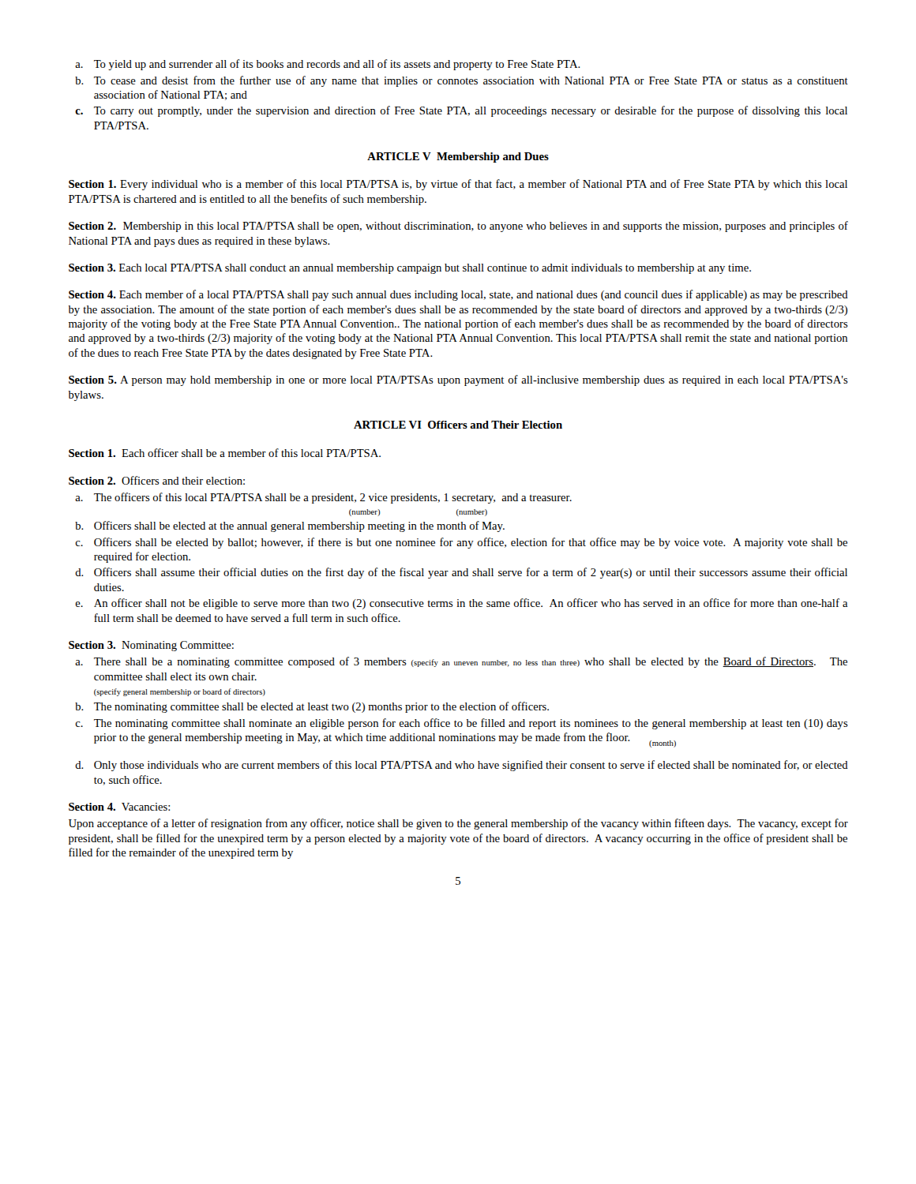a.
To yield up and surrender all of its books and records and all of its assets and property to Free State PTA.
b.
To cease and desist from the further use of any name that implies or connotes association with National PTA or Free State PTA or status as a constituent association of National PTA; and
c.
To carry out promptly, under the supervision and direction of Free State PTA, all proceedings necessary or desirable for the purpose of dissolving this local PTA/PTSA.
ARTICLE V Membership and Dues
Section 1. Every individual who is a member of this local PTA/PTSA is, by virtue of that fact, a member of National PTA and of Free State PTA by which this local PTA/PTSA is chartered and is entitled to all the benefits of such membership.
Section 2. Membership in this local PTA/PTSA shall be open, without discrimination, to anyone who believes in and supports the mission, purposes and principles of National PTA and pays dues as required in these bylaws.
Section 3. Each local PTA/PTSA shall conduct an annual membership campaign but shall continue to admit individuals to membership at any time.
Section 4. Each member of a local PTA/PTSA shall pay such annual dues including local, state, and national dues (and council dues if applicable) as may be prescribed by the association. The amount of the state portion of each member's dues shall be as recommended by the state board of directors and approved by a two-thirds (2/3) majority of the voting body at the Free State PTA Annual Convention.. The national portion of each member's dues shall be as recommended by the board of directors and approved by a two-thirds (2/3) majority of the voting body at the National PTA Annual Convention. This local PTA/PTSA shall remit the state and national portion of the dues to reach Free State PTA by the dates designated by Free State PTA.
Section 5. A person may hold membership in one or more local PTA/PTSAs upon payment of all-inclusive membership dues as required in each local PTA/PTSA's bylaws.
ARTICLE VI Officers and Their Election
Section 1. Each officer shall be a member of this local PTA/PTSA.
Section 2. Officers and their election:
a.
The officers of this local PTA/PTSA shall be a president, 2 vice presidents, 1 secretary, and a treasurer.
(number) (number)
b.
Officers shall be elected at the annual general membership meeting in the month of May.
c.
Officers shall be elected by ballot; however, if there is but one nominee for any office, election for that office may be by voice vote. A majority vote shall be required for election.
d.
Officers shall assume their official duties on the first day of the fiscal year and shall serve for a term of 2 year(s) or until their successors assume their official duties.
e.
An officer shall not be eligible to serve more than two (2) consecutive terms in the same office. An officer who has served in an office for more than one-half a full term shall be deemed to have served a full term in such office.
Section 3. Nominating Committee:
a.
There shall be a nominating committee composed of 3 members (specify an uneven number, no less than three) who shall be elected by the Board of Directors. The committee shall elect its own chair.
(specify general membership or board of directors)
b.
The nominating committee shall be elected at least two (2) months prior to the election of officers.
c.
The nominating committee shall nominate an eligible person for each office to be filled and report its nominees to the general membership at least ten (10) days prior to the general membership meeting in May, at which time additional nominations may be made from the floor.
(month)
d.
Only those individuals who are current members of this local PTA/PTSA and who have signified their consent to serve if elected shall be nominated for, or elected to, such office.
Section 4. Vacancies:
Upon acceptance of a letter of resignation from any officer, notice shall be given to the general membership of the vacancy within fifteen days. The vacancy, except for president, shall be filled for the unexpired term by a person elected by a majority vote of the board of directors. A vacancy occurring in the office of president shall be filled for the remainder of the unexpired term by
5